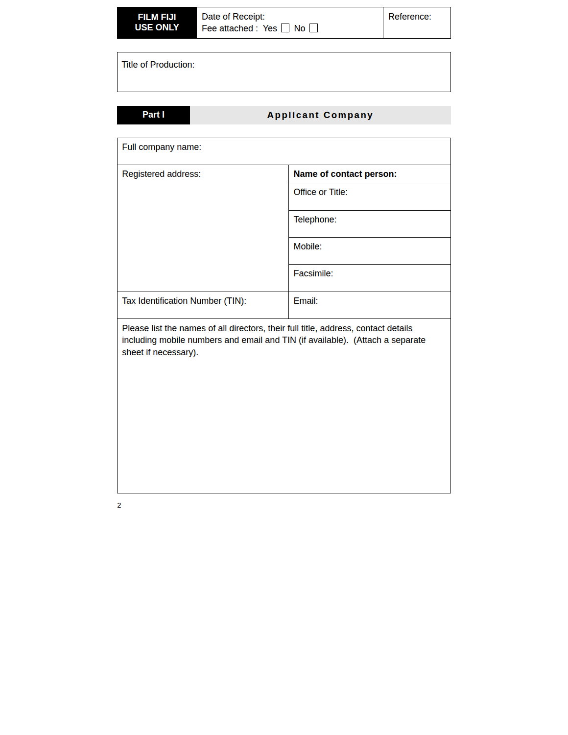| FILM FIJI USE ONLY | Date of Receipt: Fee attached : Yes No | Reference: |
| Title of Production: |
| Part I | Applicant Company |
| Full company name: |
| Registered address: | Name of contact person: |
| Office or Title: |
| Telephone: |
| Mobile: |
| Facsimile: |
| Tax Identification Number (TIN): | Email: |
| Please list the names of all directors, their full title, address, contact details including mobile numbers and email and TIN (if available). (Attach a separate sheet if necessary). |
2